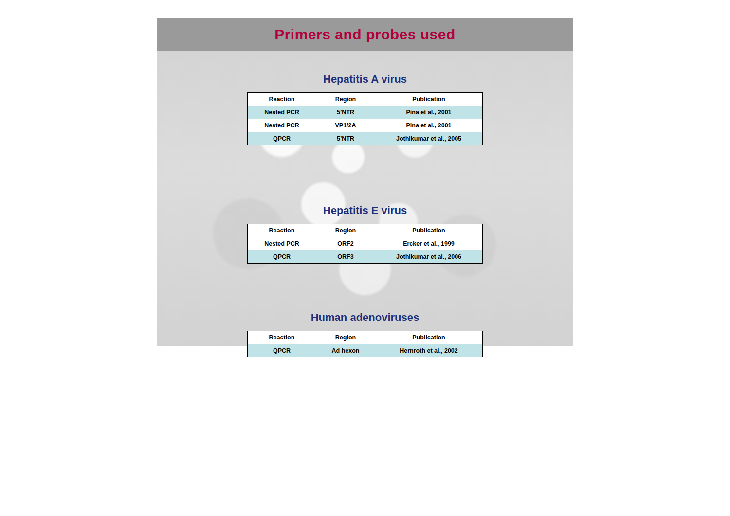Primers and probes used
Hepatitis A virus
| Reaction | Region | Publication |
| --- | --- | --- |
| Nested PCR | 5’NTR | Pina et al., 2001 |
| Nested PCR | VP1/2A | Pina et al., 2001 |
| QPCR | 5’NTR | Jothikumar et al., 2005 |
Hepatitis E virus
| Reaction | Region | Publication |
| --- | --- | --- |
| Nested PCR | ORF2 | Ercker et al., 1999 |
| QPCR | ORF3 | Jothikumar et al., 2006 |
Human adenoviruses
| Reaction | Region | Publication |
| --- | --- | --- |
| QPCR | Ad hexon | Hernroth et al., 2002 |